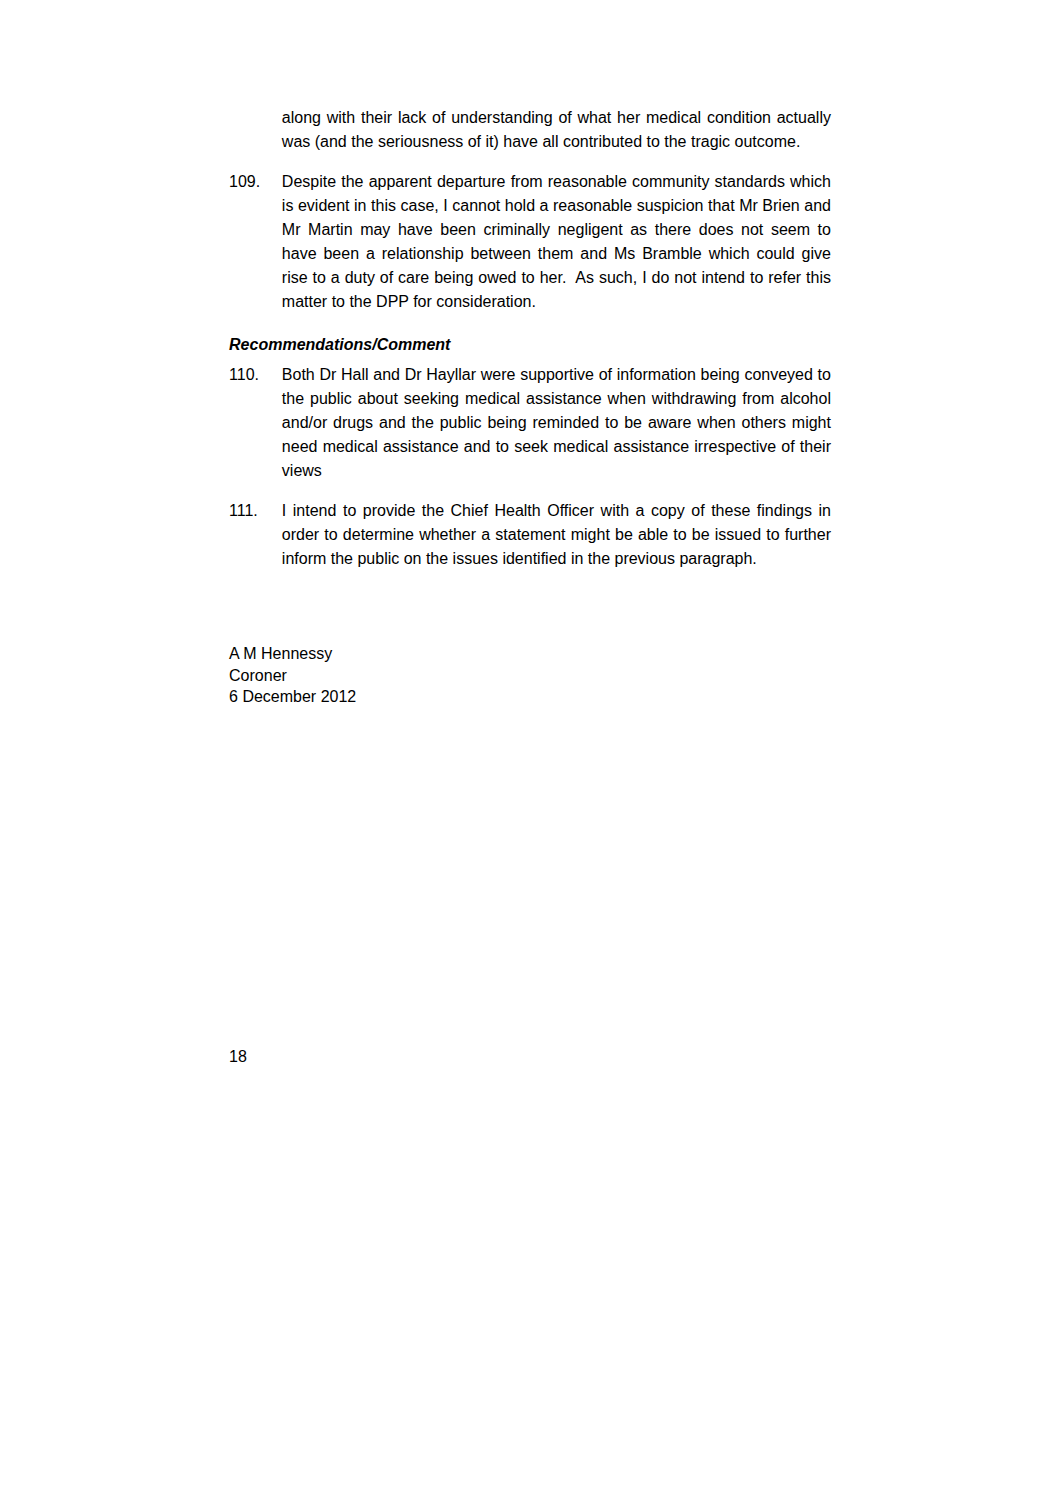along with their lack of understanding of what her medical condition actually was (and the seriousness of it) have all contributed to the tragic outcome.
109. Despite the apparent departure from reasonable community standards which is evident in this case, I cannot hold a reasonable suspicion that Mr Brien and Mr Martin may have been criminally negligent as there does not seem to have been a relationship between them and Ms Bramble which could give rise to a duty of care being owed to her. As such, I do not intend to refer this matter to the DPP for consideration.
Recommendations/Comment
110. Both Dr Hall and Dr Hayllar were supportive of information being conveyed to the public about seeking medical assistance when withdrawing from alcohol and/or drugs and the public being reminded to be aware when others might need medical assistance and to seek medical assistance irrespective of their views
111. I intend to provide the Chief Health Officer with a copy of these findings in order to determine whether a statement might be able to be issued to further inform the public on the issues identified in the previous paragraph.
A M Hennessy
Coroner
6 December 2012
18